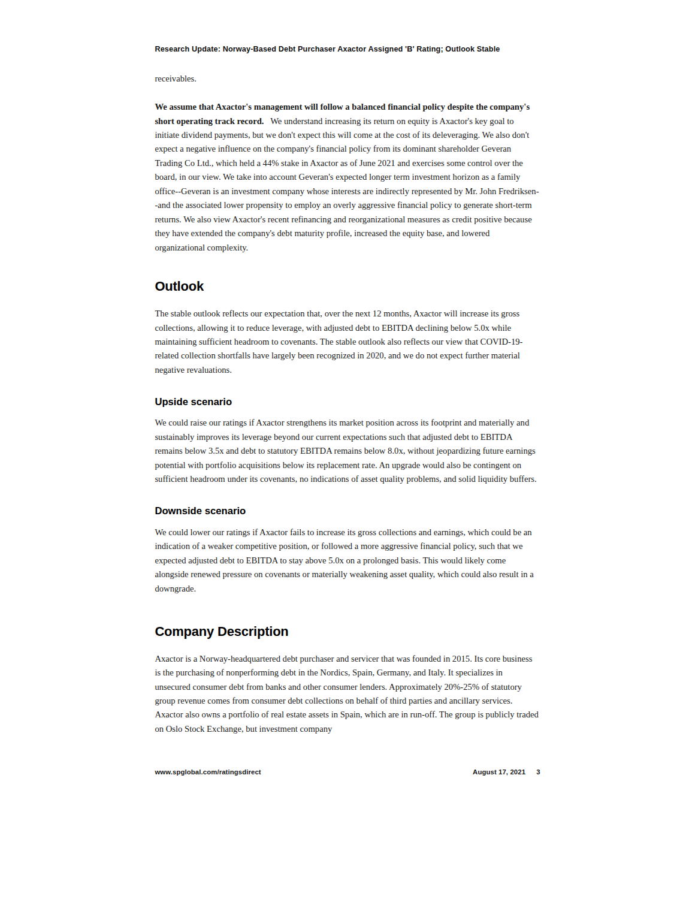Research Update: Norway-Based Debt Purchaser Axactor Assigned 'B' Rating; Outlook Stable
receivables.
We assume that Axactor's management will follow a balanced financial policy despite the company's short operating track record. We understand increasing its return on equity is Axactor's key goal to initiate dividend payments, but we don't expect this will come at the cost of its deleveraging. We also don't expect a negative influence on the company's financial policy from its dominant shareholder Geveran Trading Co Ltd., which held a 44% stake in Axactor as of June 2021 and exercises some control over the board, in our view. We take into account Geveran's expected longer term investment horizon as a family office--Geveran is an investment company whose interests are indirectly represented by Mr. John Fredriksen--and the associated lower propensity to employ an overly aggressive financial policy to generate short-term returns. We also view Axactor's recent refinancing and reorganizational measures as credit positive because they have extended the company's debt maturity profile, increased the equity base, and lowered organizational complexity.
Outlook
The stable outlook reflects our expectation that, over the next 12 months, Axactor will increase its gross collections, allowing it to reduce leverage, with adjusted debt to EBITDA declining below 5.0x while maintaining sufficient headroom to covenants. The stable outlook also reflects our view that COVID-19-related collection shortfalls have largely been recognized in 2020, and we do not expect further material negative revaluations.
Upside scenario
We could raise our ratings if Axactor strengthens its market position across its footprint and materially and sustainably improves its leverage beyond our current expectations such that adjusted debt to EBITDA remains below 3.5x and debt to statutory EBITDA remains below 8.0x, without jeopardizing future earnings potential with portfolio acquisitions below its replacement rate. An upgrade would also be contingent on sufficient headroom under its covenants, no indications of asset quality problems, and solid liquidity buffers.
Downside scenario
We could lower our ratings if Axactor fails to increase its gross collections and earnings, which could be an indication of a weaker competitive position, or followed a more aggressive financial policy, such that we expected adjusted debt to EBITDA to stay above 5.0x on a prolonged basis. This would likely come alongside renewed pressure on covenants or materially weakening asset quality, which could also result in a downgrade.
Company Description
Axactor is a Norway-headquartered debt purchaser and servicer that was founded in 2015. Its core business is the purchasing of nonperforming debt in the Nordics, Spain, Germany, and Italy. It specializes in unsecured consumer debt from banks and other consumer lenders. Approximately 20%-25% of statutory group revenue comes from consumer debt collections on behalf of third parties and ancillary services. Axactor also owns a portfolio of real estate assets in Spain, which are in run-off. The group is publicly traded on Oslo Stock Exchange, but investment company
www.spglobal.com/ratingsdirect
August 17, 20213